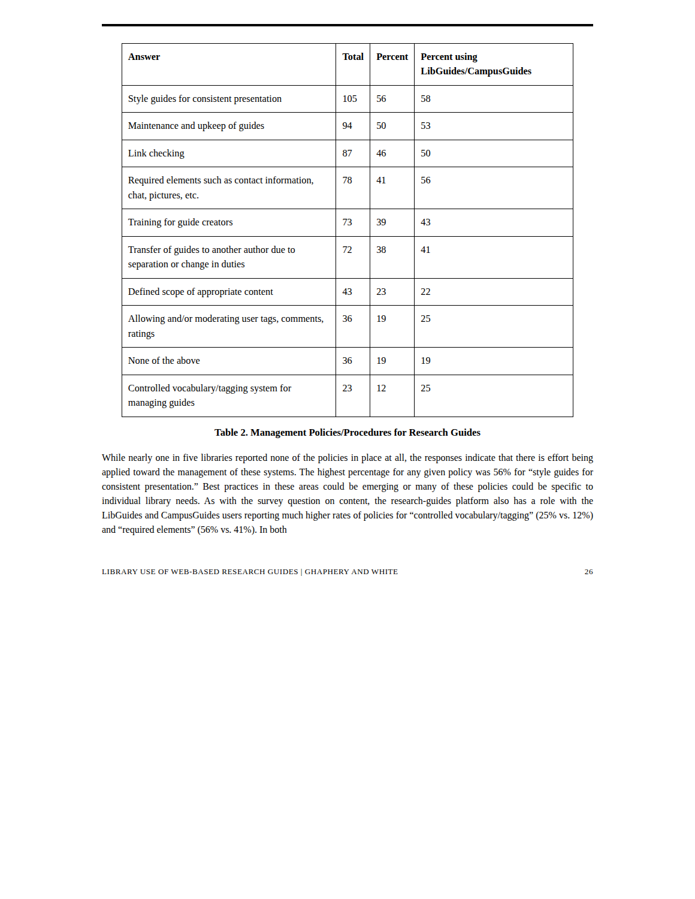Table 2. Management Policies/Procedures for Research Guides
| Answer | Total | Percent | Percent using LibGuides/CampusGuides |
| --- | --- | --- | --- |
| Style guides for consistent presentation | 105 | 56 | 58 |
| Maintenance and upkeep of guides | 94 | 50 | 53 |
| Link checking | 87 | 46 | 50 |
| Required elements such as contact information, chat, pictures, etc. | 78 | 41 | 56 |
| Training for guide creators | 73 | 39 | 43 |
| Transfer of guides to another author due to separation or change in duties | 72 | 38 | 41 |
| Defined scope of appropriate content | 43 | 23 | 22 |
| Allowing and/or moderating user tags, comments, ratings | 36 | 19 | 25 |
| None of the above | 36 | 19 | 19 |
| Controlled vocabulary/tagging system for managing guides | 23 | 12 | 25 |
While nearly one in five libraries reported none of the policies in place at all, the responses indicate that there is effort being applied toward the management of these systems. The highest percentage for any given policy was 56% for “style guides for consistent presentation.” Best practices in these areas could be emerging or many of these policies could be specific to individual library needs. As with the survey question on content, the research-guides platform also has a role with the LibGuides and CampusGuides users reporting much higher rates of policies for “controlled vocabulary/tagging” (25% vs. 12%) and “required elements” (56% vs. 41%). In both
Library Use of Web-Based Research Guides | Ghaphery and White 26